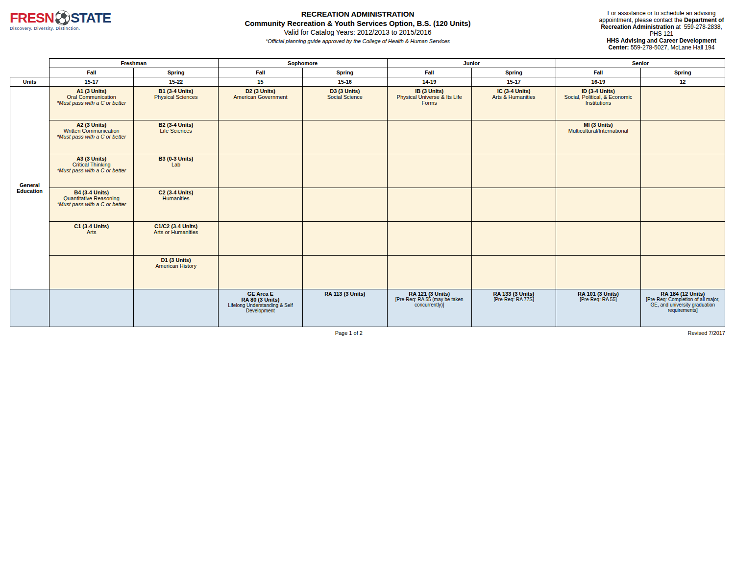FRESN⚽STATE
Discovery. Diversity. Distinction.
RECREATION ADMINISTRATION
Community Recreation & Youth Services Option, B.S. (120 Units)
Valid for Catalog Years: 2012/2013 to 2015/2016
*Official planning guide approved by the College of Health & Human Services
For assistance or to schedule an advising appointment, please contact the Department of Recreation Administration at 559-278-2838, PHS 121
HHS Advising and Career Development Center: 559-278-5027, McLane Hall 194
| | Freshman | Sophomore | Junior | Senior |
| | Fall | Spring | Fall | Spring | Fall | Spring | Fall | Spring |
| Units | 15-17 | 15-22 | 15 | 15-16 | 14-19 | 15-17 | 16-19 | 12 |
| General Education | A1 (3 Units) Oral Communication *Must pass with a C or better | B1 (3-4 Units) Physical Sciences | D2 (3 Units) American Government | D3 (3 Units) Social Science | IB (3 Units) Physical Universe & Its Life Forms | IC (3-4 Units) Arts & Humanities | ID (3-4 Units) Social, Political, & Economic Institutions | |
| A2 (3 Units) Written Communication *Must pass with a C or better | B2 (3-4 Units) Life Sciences | | | | | MI (3 Units) Multicultural/International | |
| A3 (3 Units) Critical Thinking *Must pass with a C or better | B3 (0-3 Units) Lab | | | | | | |
| B4 (3-4 Units) Quantitative Reasoning *Must pass with a C or better | C2 (3-4 Units) Humanities | | | | | | |
| C1 (3-4 Units) Arts | C1/C2 (3-4 Units) Arts or Humanities | | | | | | |
| | D1 (3 Units) American History | | | | | | |
| | | | GE Area E RA 80 (3 Units) Lifelong Understanding & Self Development | RA 113 (3 Units) | RA 121 (3 Units) [Pre-Req: RA 55 (may be taken concurrently)] | RA 133 (3 Units) [Pre-Req: RA 77S] | RA 101 (3 Units) [Pre-Req: RA 55] | RA 184 (12 Units) [Pre-Req: Completion of all major, GE, and university graduation requirements] |
Page 1 of 2
Revised 7/2017